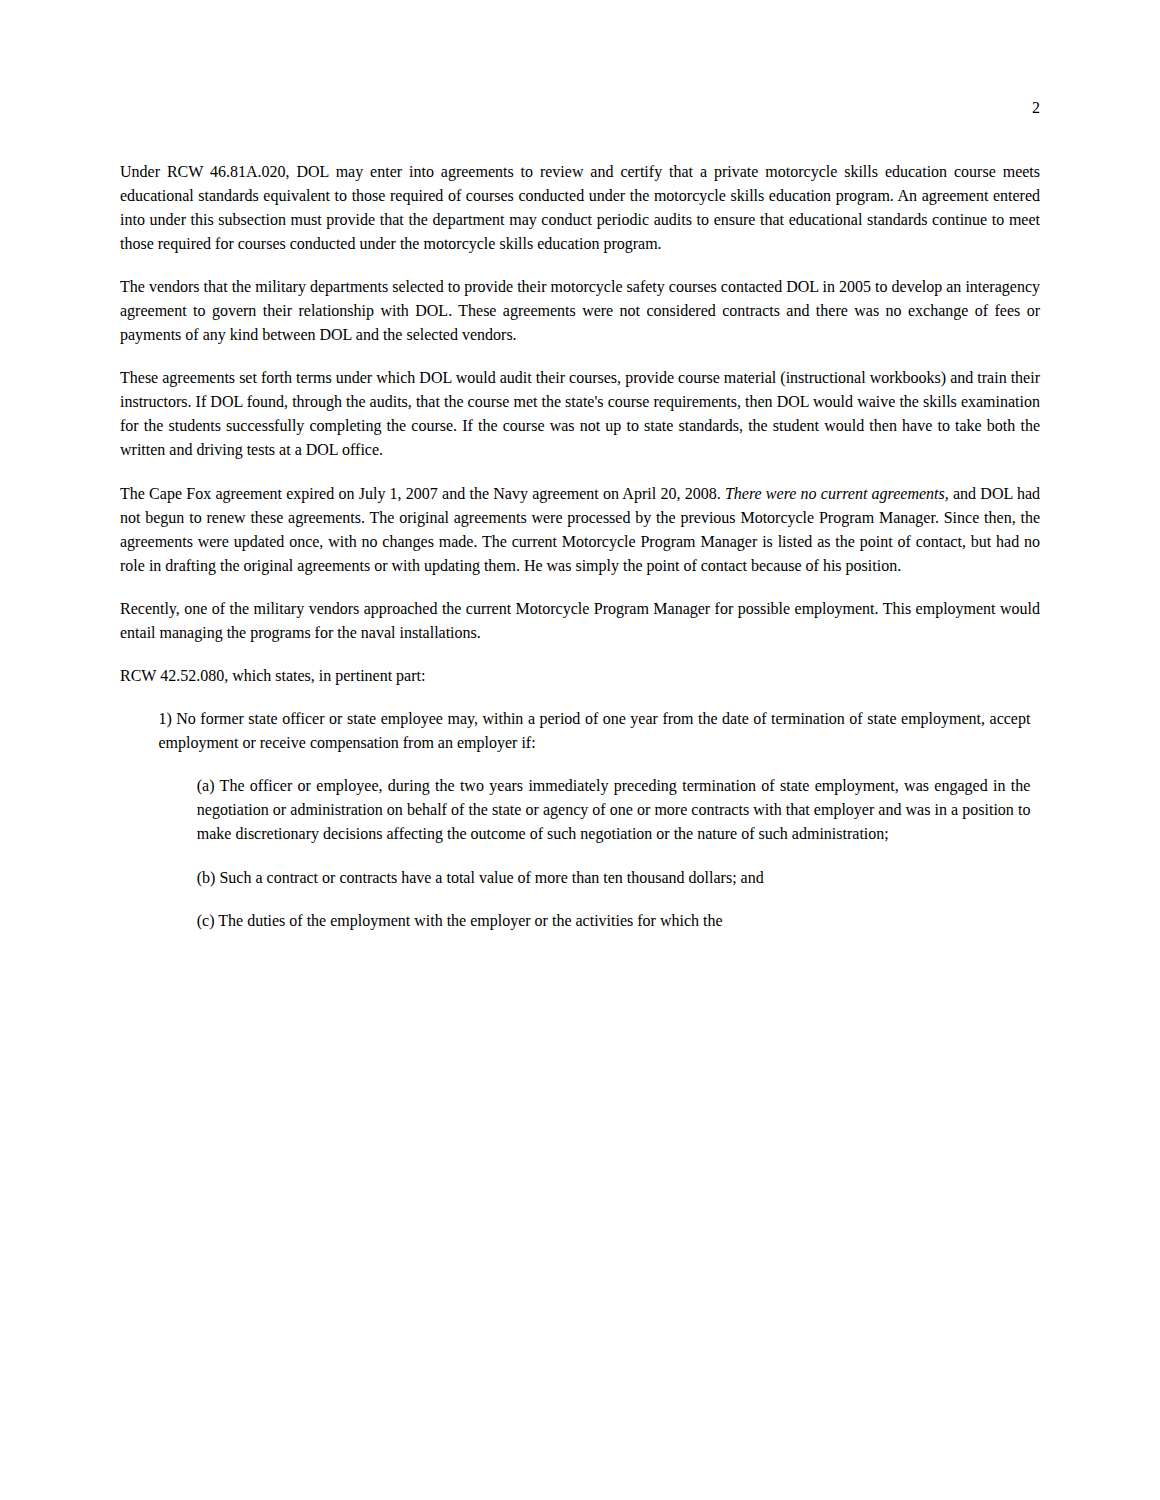2
Under RCW 46.81A.020, DOL may enter into agreements to review and certify that a private motorcycle skills education course meets educational standards equivalent to those required of courses conducted under the motorcycle skills education program. An agreement entered into under this subsection must provide that the department may conduct periodic audits to ensure that educational standards continue to meet those required for courses conducted under the motorcycle skills education program.
The vendors that the military departments selected to provide their motorcycle safety courses contacted DOL in 2005 to develop an interagency agreement to govern their relationship with DOL. These agreements were not considered contracts and there was no exchange of fees or payments of any kind between DOL and the selected vendors.
These agreements set forth terms under which DOL would audit their courses, provide course material (instructional workbooks) and train their instructors. If DOL found, through the audits, that the course met the state's course requirements, then DOL would waive the skills examination for the students successfully completing the course. If the course was not up to state standards, the student would then have to take both the written and driving tests at a DOL office.
The Cape Fox agreement expired on July 1, 2007 and the Navy agreement on April 20, 2008. There were no current agreements, and DOL had not begun to renew these agreements. The original agreements were processed by the previous Motorcycle Program Manager. Since then, the agreements were updated once, with no changes made. The current Motorcycle Program Manager is listed as the point of contact, but had no role in drafting the original agreements or with updating them. He was simply the point of contact because of his position.
Recently, one of the military vendors approached the current Motorcycle Program Manager for possible employment. This employment would entail managing the programs for the naval installations.
RCW 42.52.080, which states, in pertinent part:
1) No former state officer or state employee may, within a period of one year from the date of termination of state employment, accept employment or receive compensation from an employer if:
(a) The officer or employee, during the two years immediately preceding termination of state employment, was engaged in the negotiation or administration on behalf of the state or agency of one or more contracts with that employer and was in a position to make discretionary decisions affecting the outcome of such negotiation or the nature of such administration;
(b) Such a contract or contracts have a total value of more than ten thousand dollars; and
(c) The duties of the employment with the employer or the activities for which the